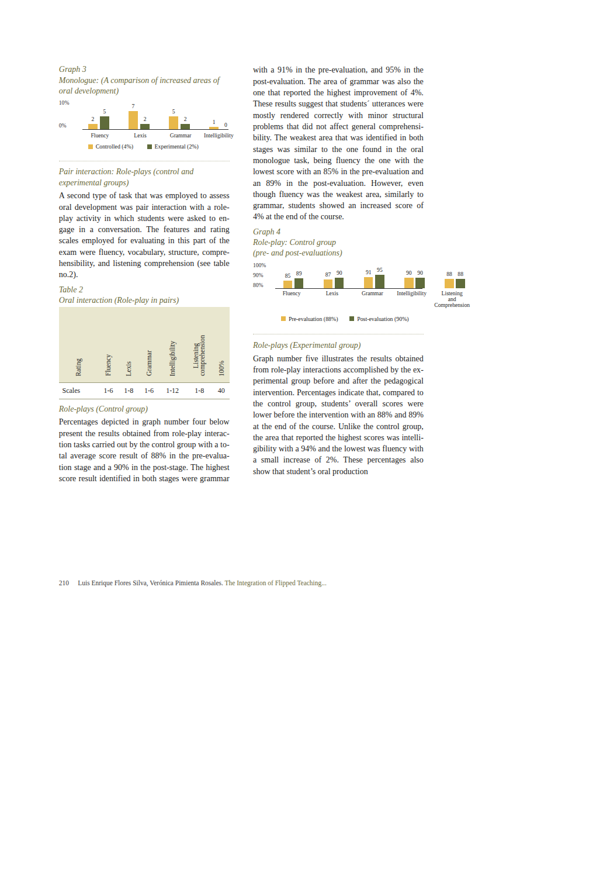Graph 3 Monologue: (A comparison of increased areas of oral development)
10%
0%
2
5
7
2
5
2
1
0
Fluency
Lexis
Grammar
Intelligibility
Controlled (4%) Experimental (2%)
Pair interaction: Role-plays (control and experimental groups)
A second type of task that was employed to assess oral development was pair interaction with a role-play activity in which students were asked to engage in a conversation. The features and rating scales employed for evaluating in this part of the exam were fluency, vocabulary, structure, comprehensibility, and listening comprehension (see table no.2).
Table 2 Oral interaction (Role-play in pairs)
| Rating | Fluency | Lexis | Grammar | Intelligibility | Listening comprehension | 100% |
| --- | --- | --- | --- | --- | --- | --- |
| Scales | 1-6 | 1-8 | 1-6 | 1-12 | 1-8 | 40 |
Role-plays (Control group)
Percentages depicted in graph number four below present the results obtained from role-play interaction tasks carried out by the control group with a total average score result of 88% in the pre-evaluation stage and a 90% in the post-stage. The highest score result identified in both stages were grammar with a 91% in the pre-evaluation, and 95% in the post-evaluation. The area of grammar was also the one that reported the highest improvement of 4%. These results suggest that students´ utterances were mostly rendered correctly with minor structural problems that did not affect general comprehensibility. The weakest area that was identified in both stages was similar to the one found in the oral monologue task, being fluency the one with the lowest score with an 85% in the pre-evaluation and an 89% in the post-evaluation. However, even though fluency was the weakest area, similarly to grammar, students showed an increased score of 4% at the end of the course.
Graph 4 Role-play: Control group
(pre- and post-evaluations)
100%
90%
80%
85
89
87
90
91
95
90
90
88
88
Fluency
Lexis
Grammar
Intelligibility
Listening
and
Comprehension
Pre-evaluation (88%) Post-evaluation (90%)
Role-plays (Experimental group)
Graph number five illustrates the results obtained from role-play interactions accomplished by the experimental group before and after the pedagogical intervention. Percentages indicate that, compared to the control group, students’ overall scores were lower before the intervention with an 88% and 89% at the end of the course. Unlike the control group, the area that reported the highest scores was intelligibility with a 94% and the lowest was fluency with a small increase of 2%. These percentages also show that student’s oral production
210 Luis Enrique Flores Silva, Verónica Pimienta Rosales. The Integration of Flipped Teaching...